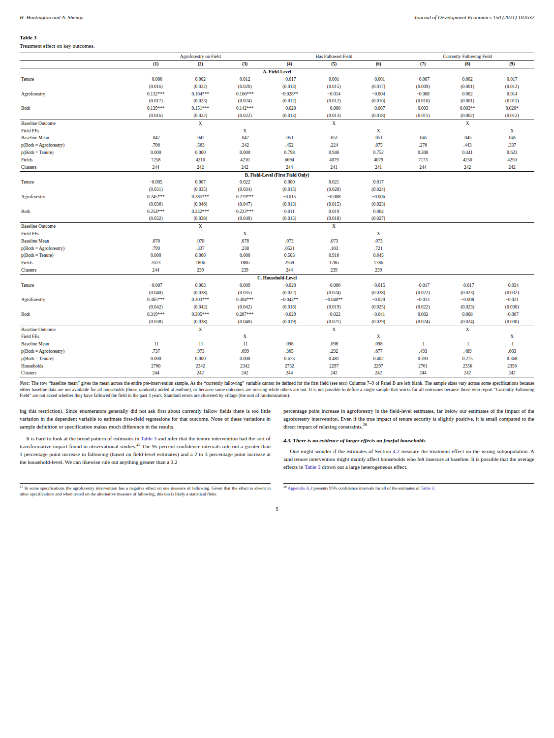H. Huntington and A. Shenoy
Journal of Development Economics 150 (2021) 102632
Table 3
Treatment effect on key outcomes.
| | Agroforestry on Field | Has Fallowed Field | Currently Fallowing Field |
| --- | --- | --- | --- |
| | (1) | (2) | (3) | (4) | (5) | (6) | (7) | (8) | (9) |
| A. Field-Level |
| Tenure | −0.000 | 0.002 | 0.012 | −0.017 | 0.001 | −0.001 | −0.007 | 0.002 | 0.017 |
| | (0.016) | (0.022) | (0.020) | (0.013) | (0.015) | (0.017) | (0.009) | (0.001) | (0.012) |
| Agroforestry | 0.132*** | 0.164*** | 0.166*** | −0.028** | −0.014 | −0.004 | −0.008 | 0.002 | 0.014 |
| | (0.017) | (0.023) | (0.024) | (0.012) | (0.012) | (0.016) | (0.010) | (0.001) | (0.011) |
| Both | 0.139*** | 0.151*** | 0.142*** | −0.020 | −0.000 | −0.007 | 0.003 | 0.003** | 0.020* |
| | (0.016) | (0.022) | (0.022) | (0.013) | (0.013) | (0.018) | (0.011) | (0.002) | (0.012) |
| Baseline Outcome | | X | | | X | | | X | |
| Field FEs | | | X | | | X | | | X |
| Baseline Mean | .047 | .047 | .047 | .051 | .051 | .051 | .045 | .045 | .045 |
| p(Both = Agroforestry) | .706 | .563 | .342 | .452 | .224 | .875 | .276 | .443 | .337 |
| p(Both = Tenure) | 0.000 | 0.000 | 0.000 | 0.798 | 0.946 | 0.752 | 0.300 | 0.441 | 0.623 |
| Fields | 7258 | 4210 | 4210 | 6694 | 4079 | 4079 | 7173 | 4250 | 4250 |
| Clusters | 244 | 242 | 242 | 244 | 241 | 241 | 244 | 242 | 242 |
| B. Field-Level (First Field Only) |
| Tenure | −0.005 | 0.007 | 0.022 | 0.000 | 0.021 | 0.017 | | | |
| | (0.031) | (0.035) | (0.034) | (0.015) | (0.020) | (0.024) | | | |
| Agroforestry | 0.245*** | 0.285*** | 0.279*** | −0.015 | −0.008 | −0.006 | | | |
| | (0.036) | (0.046) | (0.047) | (0.013) | (0.015) | (0.023) | | | |
| Both | 0.254*** | 0.242*** | 0.223*** | 0.011 | 0.019 | 0.004 | | | |
| | (0.032) | (0.038) | (0.040) | (0.015) | (0.018) | (0.027) | | | |
| Baseline Outcome | | X | | | X | | | | |
| Field FEs | | | X | | | X | | | |
| Baseline Mean | .078 | .078 | .078 | .073 | .073 | .073 | | | |
| p(Both = Agroforestry) | .799 | .337 | .238 | .0521 | .103 | .721 | | | |
| p(Both = Tenure) | 0.000 | 0.000 | 0.000 | 0.503 | 0.916 | 0.645 | | | |
| Fields | 2613 | 1806 | 1806 | 2569 | 1786 | 1786 | | | |
| Clusters | 244 | 239 | 239 | 244 | 239 | 239 | | | |
| C. Household-Level |
| Tenure | −0.007 | 0.003 | 0.009 | −0.020 | −0.006 | −0.015 | −0.017 | −0.017 | −0.034 |
| | (0.040) | (0.038) | (0.035) | (0.022) | (0.024) | (0.028) | (0.022) | (0.023) | (0.032) |
| Agroforestry | 0.305*** | 0.303*** | 0.304*** | −0.043** | −0.040** | −0.029 | −0.013 | −0.008 | −0.021 |
| | (0.042) | (0.042) | (0.042) | (0.018) | (0.019) | (0.025) | (0.022) | (0.023) | (0.030) |
| Both | 0.319*** | 0.305*** | 0.287*** | −0.029 | −0.022 | −0.041 | 0.002 | 0.008 | −0.007 |
| | (0.038) | (0.038) | (0.040) | (0.019) | (0.021) | (0.029) | (0.024) | (0.024) | (0.030) |
| Baseline Outcome | | X | | | X | | | X | |
| Field FEs | | | X | | | X | | | X |
| Baseline Mean | .11 | .11 | .11 | .098 | .098 | .098 | .1 | .1 | .1 |
| p(Both = Agroforestry) | .737 | .973 | .699 | .365 | .292 | .677 | .493 | .489 | .603 |
| p(Both = Tenure) | 0.000 | 0.000 | 0.000 | 0.673 | 0.481 | 0.402 | 0.393 | 0.275 | 0.368 |
| Households | 2760 | 2342 | 2342 | 2732 | 2297 | 2297 | 2761 | 2356 | 2356 |
| Clusters | 244 | 242 | 242 | 244 | 242 | 242 | 244 | 242 | 242 |
Note: The row “baseline mean” gives the mean across the entire pre-intervention sample. As the “currently fallowing” variable cannot be defined for the first field (see text) Columns 7–9 of Panel B are left blank. The sample sizes vary across some specifications because either baseline data are not available for all households (those randomly added at endline), or because some outcomes are missing while others are not. It is not possible to define a single sample that works for all outcomes because those who report “Currently Fallowing Field” are not asked whether they have fallowed the field in the past 3 years. Standard errors are clustered by village (the unit of randomization).
ing this restriction). Since enumerators generally did not ask first about currently fallow fields there is too little variation in the dependent variable to estimate first-field regressions for that outcome. None of these variations in sample definition or specification makes much difference in the results.
It is hard to look at the broad pattern of estimates in Table 3 and infer that the tenure intervention had the sort of transformative impact found in observational studies.25 The 95 percent confidence intervals rule out a greater than 1 percentage point increase in fallowing (based on field-level estimates) and a 2 to 3 percentage point increase at the household-level. We can likewise rule out anything greater than a 3.2
percentage point increase in agroforestry in the field-level estimates, far below our estimates of the impact of the agroforestry intervention. Even if the true impact of tenure security is slightly positive, it is small compared to the direct impact of relaxing constraints.26
4.3. There is no evidence of larger effects on fearful households
One might wonder if the estimates of Section 4.2 measure the treatment effect on the wrong subpopulation. A land tenure intervention might mainly affect households who felt insecure at baseline. It is possible that the average effects in Table 3 drown out a large heterogeneous effect.
25 In some specifications the agroforestry intervention has a negative effect on one measure of fallowing. Given that the effect is absent in other specifications and when tested on the alternative measure of fallowing, this too is likely a statistical fluke.
26 Appendix A.3 presents 95% confidence intervals for all of the estimates of Table 3.
9